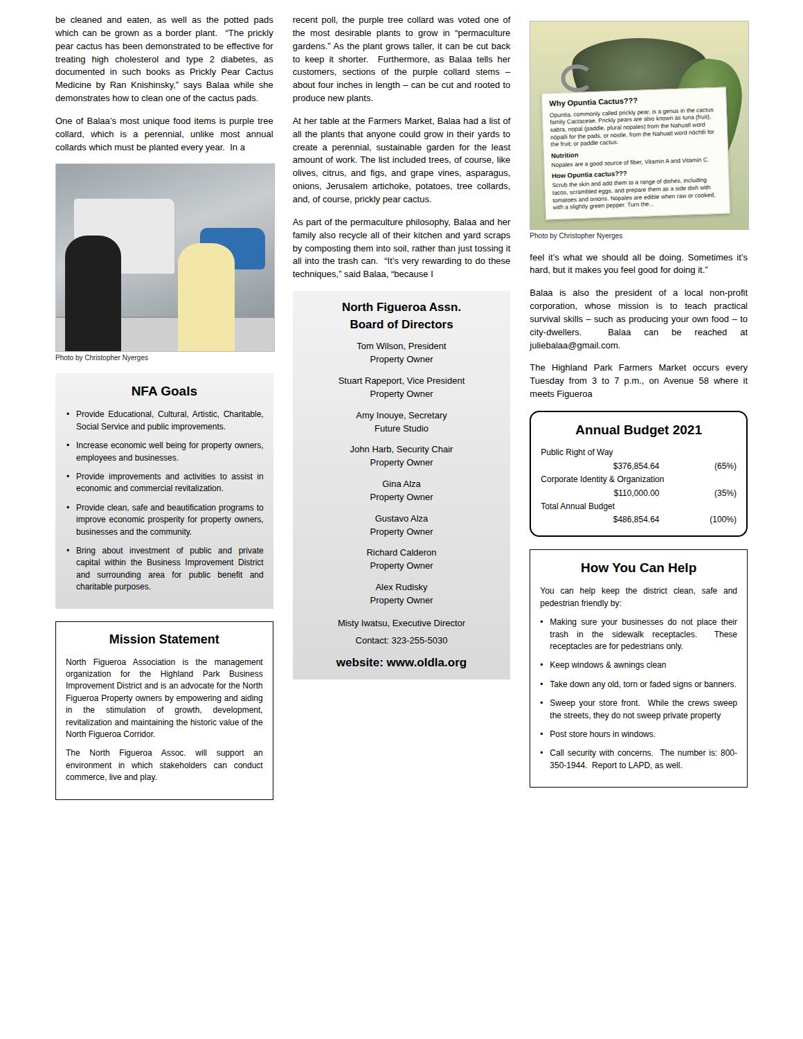be cleaned and eaten, as well as the potted pads which can be grown as a border plant. “The prickly pear cactus has been demonstrated to be effective for treating high cholesterol and type 2 diabetes, as documented in such books as Prickly Pear Cactus Medicine by Ran Knishinsky,” says Balaa while she demonstrates how to clean one of the cactus pads.
One of Balaa’s most unique food items is purple tree collard, which is a perennial, unlike most annual collards which must be planted every year. In a
Photo by Christopher Nyerges
NFA Goals
Provide Educational, Cultural, Artistic, Charitable, Social Service and public improvements.
Increase economic well being for property owners, employees and businesses.
Provide improvements and activities to assist in economic and commercial revitalization.
Provide clean, safe and beautification programs to improve economic prosperity for property owners, businesses and the community.
Bring about investment of public and private capital within the Business Improvement District and surrounding area for public benefit and charitable purposes.
Mission Statement
North Figueroa Association is the management organization for the Highland Park Business Improvement District and is an advocate for the North Figueroa Property owners by empowering and aiding in the stimulation of growth, development, revitalization and maintaining the historic value of the North Figueroa Corridor.
The North Figueroa Assoc. will support an environment in which stakeholders can conduct commerce, live and play.
recent poll, the purple tree collard was voted one of the most desirable plants to grow in “permaculture gardens.” As the plant grows taller, it can be cut back to keep it shorter. Furthermore, as Balaa tells her customers, sections of the purple collard stems – about four inches in length – can be cut and rooted to produce new plants.
At her table at the Farmers Market, Balaa had a list of all the plants that anyone could grow in their yards to create a perennial, sustainable garden for the least amount of work. The list included trees, of course, like olives, citrus, and figs, and grape vines, asparagus, onions, Jerusalem artichoke, potatoes, tree collards, and, of course, prickly pear cactus.
As part of the permaculture philosophy, Balaa and her family also recycle all of their kitchen and yard scraps by composting them into soil, rather than just tossing it all into the trash can. “It’s very rewarding to do these techniques,” said Balaa, “because I
North Figueroa Assn.
Board of Directors
Tom Wilson, President
Property Owner
Stuart Rapeport, Vice President
Property Owner
Amy Inouye, Secretary
Future Studio
John Harb, Security Chair
Property Owner
Gina Alza
Property Owner
Gustavo Alza
Property Owner
Richard Calderon
Property Owner
Alex Rudisky
Property Owner
Misty Iwatsu, Executive Director
Contact: 323-255-5030
website: www.oldla.org
Why Opuntia Cactus???
Opuntia, commonly called prickly pear, is a genus in the cactus family Cactaceae. Prickly pears are also known as tuna (fruit), sabra, nopal (paddle, plural nopales) from the Nahuatl word nōpalli for the pads, or nostle, from the Nahuatl word nōchtli for the fruit; or paddle cactus.
Nutrition
Nopales are a good source of fiber, Vitamin A and Vitamin C.
How Opuntia cactus???
Scrub the skin and add them to a range of dishes, including tacos, scrambled eggs, and prepare them as a side dish with tomatoes and onions. Nopales are edible when raw or cooked, with a slightly green pepper. Turn the...
Photo by Christopher Nyerges
feel it’s what we should all be doing. Sometimes it’s hard, but it makes you feel good for doing it.”
Balaa is also the president of a local non-profit corporation, whose mission is to teach practical survival skills – such as producing your own food – to city-dwellers. Balaa can be reached at juliebalaa@gmail.com.
The Highland Park Farmers Market occurs every Tuesday from 3 to 7 p.m., on Avenue 58 where it meets Figueroa
Annual Budget 2021
| Public Right of Way |
| | $376,854.64 | (65%) |
| Corporate Identity & Organization |
| | $110,000.00 | (35%) |
| Total Annual Budget |
| | $486,854.64 | (100%) |
How You Can Help
You can help keep the district clean, safe and pedestrian friendly by:
Making sure your businesses do not place their trash in the sidewalk receptacles. These receptacles are for pedestrians only.
Keep windows & awnings clean
Take down any old, torn or faded signs or banners.
Sweep your store front. While the crews sweep the streets, they do not sweep private property
Post store hours in windows.
Call security with concerns. The number is: 800-350-1944. Report to LAPD, as well.